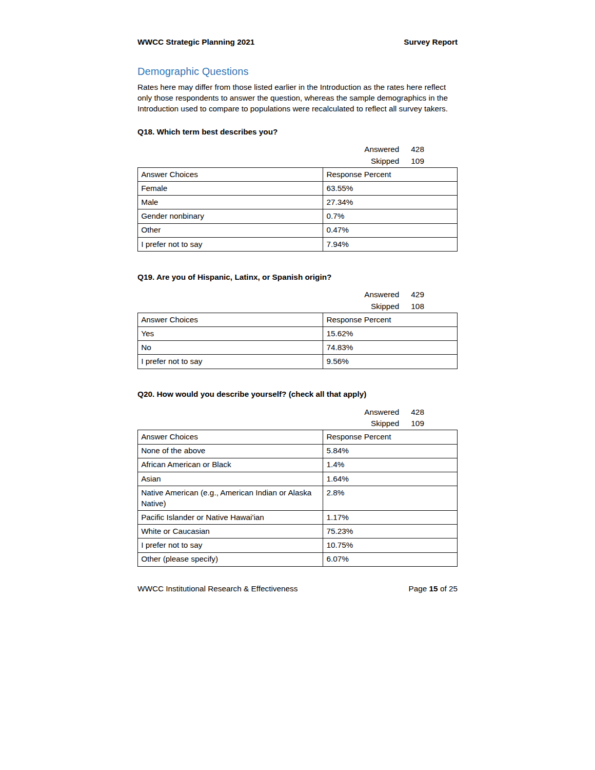WWCC Strategic Planning 2021 Survey Report
Demographic Questions
Rates here may differ from those listed earlier in the Introduction as the rates here reflect only those respondents to answer the question, whereas the sample demographics in the Introduction used to compare to populations were recalculated to reflect all survey takers.
Q18. Which term best describes you?
| Answered | 428 |
| Skipped | 109 |
| Answer Choices | Response Percent |
| Female | 63.55% |
| Male | 27.34% |
| Gender nonbinary | 0.7% |
| Other | 0.47% |
| I prefer not to say | 7.94% |
Q19. Are you of Hispanic, Latinx, or Spanish origin?
| Answered | 429 |
| Skipped | 108 |
| Answer Choices | Response Percent |
| Yes | 15.62% |
| No | 74.83% |
| I prefer not to say | 9.56% |
Q20. How would you describe yourself? (check all that apply)
| Answered | 428 |
| Skipped | 109 |
| Answer Choices | Response Percent |
| None of the above | 5.84% |
| African American or Black | 1.4% |
| Asian | 1.64% |
| Native American (e.g., American Indian or Alaska Native) | 2.8% |
| Pacific Islander or Native Hawai'ian | 1.17% |
| White or Caucasian | 75.23% |
| I prefer not to say | 10.75% |
| Other (please specify) | 6.07% |
WWCC Institutional Research & Effectiveness Page 15 of 25